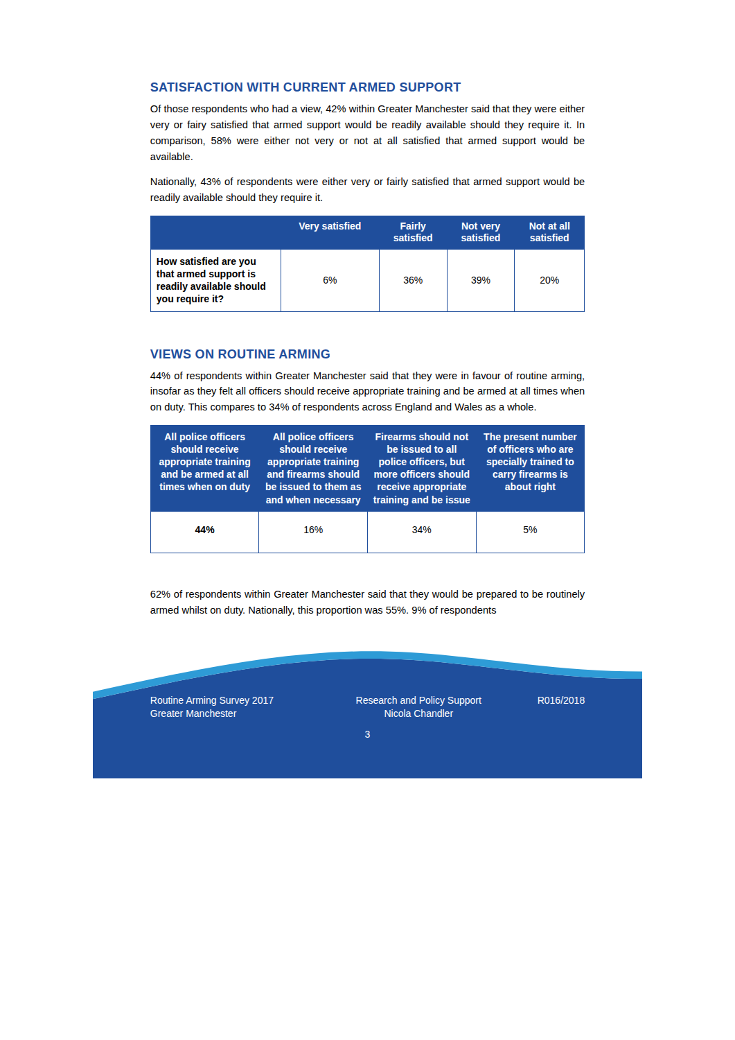Satisfaction with current armed support
Of those respondents who had a view, 42% within Greater Manchester said that they were either very or fairy satisfied that armed support would be readily available should they require it. In comparison, 58% were either not very or not at all satisfied that armed support would be available.
Nationally, 43% of respondents were either very or fairly satisfied that armed support would be readily available should they require it.
| | Very satisfied | Fairly satisfied | Not very satisfied | Not at all satisfied |
| --- | --- | --- | --- | --- |
| How satisfied are you that armed support is readily available should you require it? | 6% | 36% | 39% | 20% |
Views on routine arming
44% of respondents within Greater Manchester said that they were in favour of routine arming, insofar as they felt all officers should receive appropriate training and be armed at all times when on duty. This compares to 34% of respondents across England and Wales as a whole.
| All police officers should receive appropriate training and be armed at all times when on duty | All police officers should receive appropriate training and firearms should be issued to them as and when necessary | Firearms should not be issued to all police officers, but more officers should receive appropriate training and be issue | The present number of officers who are specially trained to carry firearms is about right |
| --- | --- | --- | --- |
| 44% | 16% | 34% | 5% |
62% of respondents within Greater Manchester said that they would be prepared to be routinely armed whilst on duty. Nationally, this proportion was 55%. 9% of respondents
Routine Arming Survey 2017
Greater Manchester
Research and Policy Support
Nicola Chandler
R016/2018
3